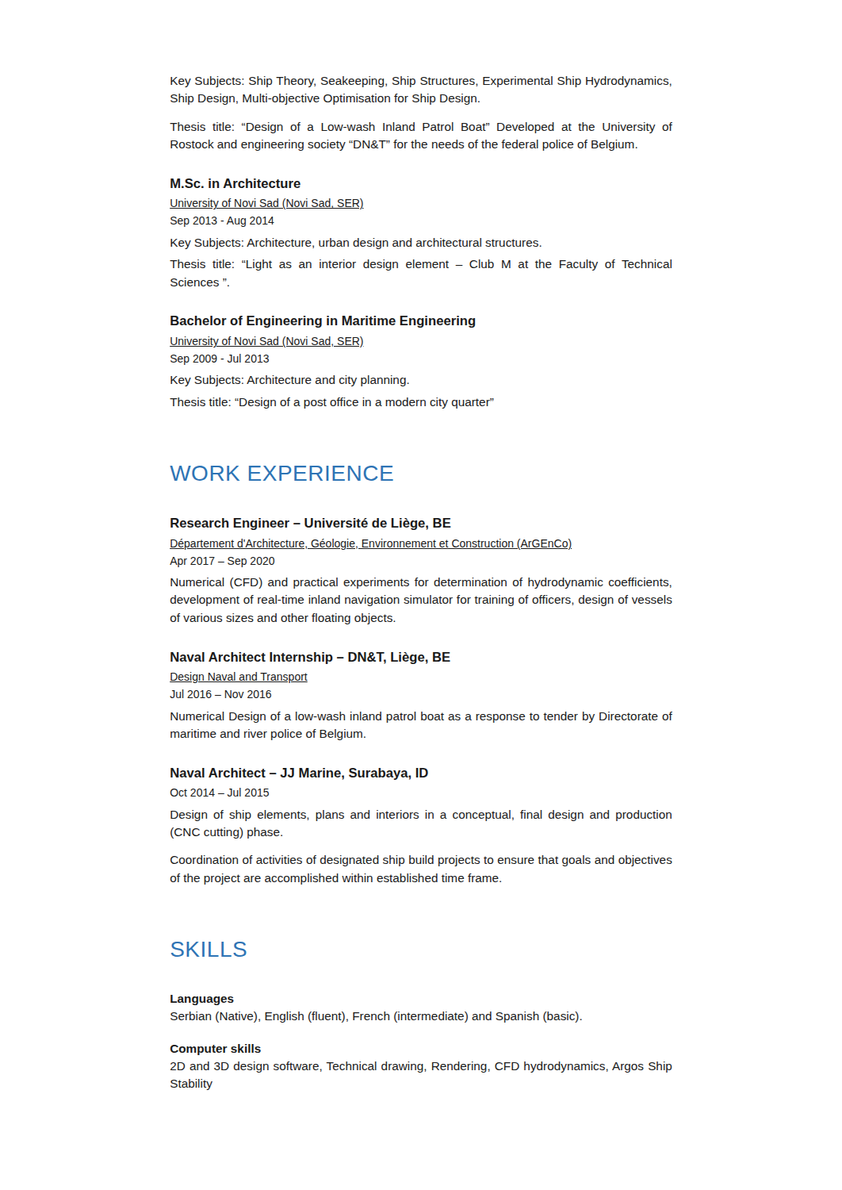Key Subjects: Ship Theory, Seakeeping, Ship Structures, Experimental Ship Hydrodynamics, Ship Design, Multi-objective Optimisation for Ship Design.
Thesis title: “Design of a Low-wash Inland Patrol Boat” Developed at the University of Rostock and engineering society “DN&T” for the needs of the federal police of Belgium.
M.Sc. in Architecture
University of Novi Sad (Novi Sad, SER)
Sep 2013 - Aug 2014
Key Subjects: Architecture, urban design and architectural structures.
Thesis title: “Light as an interior design element – Club M at the Faculty of Technical Sciences ”.
Bachelor of Engineering in Maritime Engineering
University of Novi Sad (Novi Sad, SER)
Sep 2009 - Jul 2013
Key Subjects: Architecture and city planning.
Thesis title: “Design of a post office in a modern city quarter”
WORK EXPERIENCE
Research Engineer – Université de Liège, BE
Département d'Architecture, Géologie, Environnement et Construction (ArGEnCo)
Apr 2017 – Sep 2020
Numerical (CFD) and practical experiments for determination of hydrodynamic coefficients, development of real-time inland navigation simulator for training of officers, design of vessels of various sizes and other floating objects.
Naval Architect Internship – DN&T, Liège, BE
Design Naval and Transport
Jul 2016 – Nov 2016
Numerical Design of a low-wash inland patrol boat as a response to tender by Directorate of maritime and river police of Belgium.
Naval Architect – JJ Marine, Surabaya, ID
Oct 2014 – Jul 2015
Design of ship elements, plans and interiors in a conceptual, final design and production (CNC cutting) phase.
Coordination of activities of designated ship build projects to ensure that goals and objectives of the project are accomplished within established time frame.
SKILLS
Languages
Serbian (Native), English (fluent), French (intermediate) and Spanish (basic).
Computer skills
2D and 3D design software, Technical drawing, Rendering, CFD hydrodynamics, Argos Ship Stability